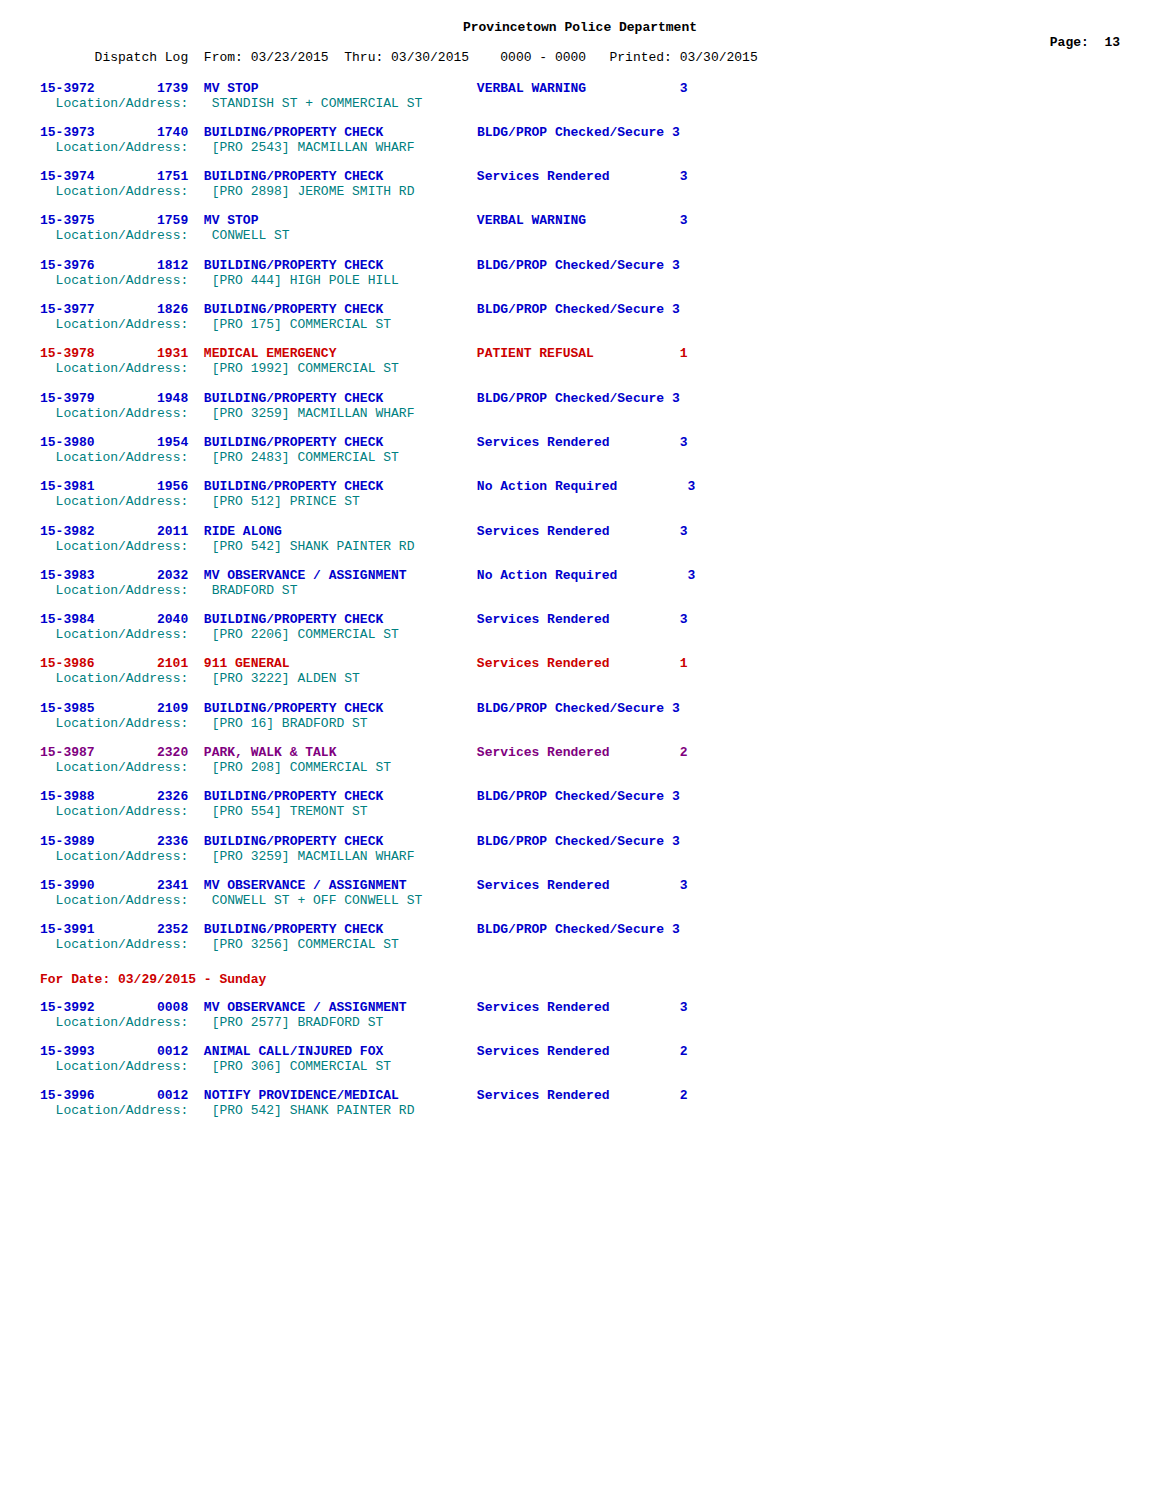Provincetown Police Department
Page: 13
Dispatch Log From: 03/23/2015 Thru: 03/30/2015 0000 - 0000 Printed: 03/30/2015
15-3972 1739 MV STOP VERBAL WARNING 3 Location/Address: STANDISH ST + COMMERCIAL ST
15-3973 1740 BUILDING/PROPERTY CHECK BLDG/PROP Checked/Secure 3 Location/Address: [PRO 2543] MACMILLAN WHARF
15-3974 1751 BUILDING/PROPERTY CHECK Services Rendered 3 Location/Address: [PRO 2898] JEROME SMITH RD
15-3975 1759 MV STOP VERBAL WARNING 3 Location/Address: CONWELL ST
15-3976 1812 BUILDING/PROPERTY CHECK BLDG/PROP Checked/Secure 3 Location/Address: [PRO 444] HIGH POLE HILL
15-3977 1826 BUILDING/PROPERTY CHECK BLDG/PROP Checked/Secure 3 Location/Address: [PRO 175] COMMERCIAL ST
15-3978 1931 MEDICAL EMERGENCY PATIENT REFUSAL 1 Location/Address: [PRO 1992] COMMERCIAL ST
15-3979 1948 BUILDING/PROPERTY CHECK BLDG/PROP Checked/Secure 3 Location/Address: [PRO 3259] MACMILLAN WHARF
15-3980 1954 BUILDING/PROPERTY CHECK Services Rendered 3 Location/Address: [PRO 2483] COMMERCIAL ST
15-3981 1956 BUILDING/PROPERTY CHECK No Action Required 3 Location/Address: [PRO 512] PRINCE ST
15-3982 2011 RIDE ALONG Services Rendered 3 Location/Address: [PRO 542] SHANK PAINTER RD
15-3983 2032 MV OBSERVANCE / ASSIGNMENT No Action Required 3 Location/Address: BRADFORD ST
15-3984 2040 BUILDING/PROPERTY CHECK Services Rendered 3 Location/Address: [PRO 2206] COMMERCIAL ST
15-3986 2101 911 GENERAL Services Rendered 1 Location/Address: [PRO 3222] ALDEN ST
15-3985 2109 BUILDING/PROPERTY CHECK BLDG/PROP Checked/Secure 3 Location/Address: [PRO 16] BRADFORD ST
15-3987 2320 PARK, WALK & TALK Services Rendered 2 Location/Address: [PRO 208] COMMERCIAL ST
15-3988 2326 BUILDING/PROPERTY CHECK BLDG/PROP Checked/Secure 3 Location/Address: [PRO 554] TREMONT ST
15-3989 2336 BUILDING/PROPERTY CHECK BLDG/PROP Checked/Secure 3 Location/Address: [PRO 3259] MACMILLAN WHARF
15-3990 2341 MV OBSERVANCE / ASSIGNMENT Services Rendered 3 Location/Address: CONWELL ST + OFF CONWELL ST
15-3991 2352 BUILDING/PROPERTY CHECK BLDG/PROP Checked/Secure 3 Location/Address: [PRO 3256] COMMERCIAL ST
For Date: 03/29/2015 - Sunday
15-3992 0008 MV OBSERVANCE / ASSIGNMENT Services Rendered 3 Location/Address: [PRO 2577] BRADFORD ST
15-3993 0012 ANIMAL CALL/INJURED FOX Services Rendered 2 Location/Address: [PRO 306] COMMERCIAL ST
15-3996 0012 NOTIFY PROVIDENCE/MEDICAL Services Rendered 2 Location/Address: [PRO 542] SHANK PAINTER RD